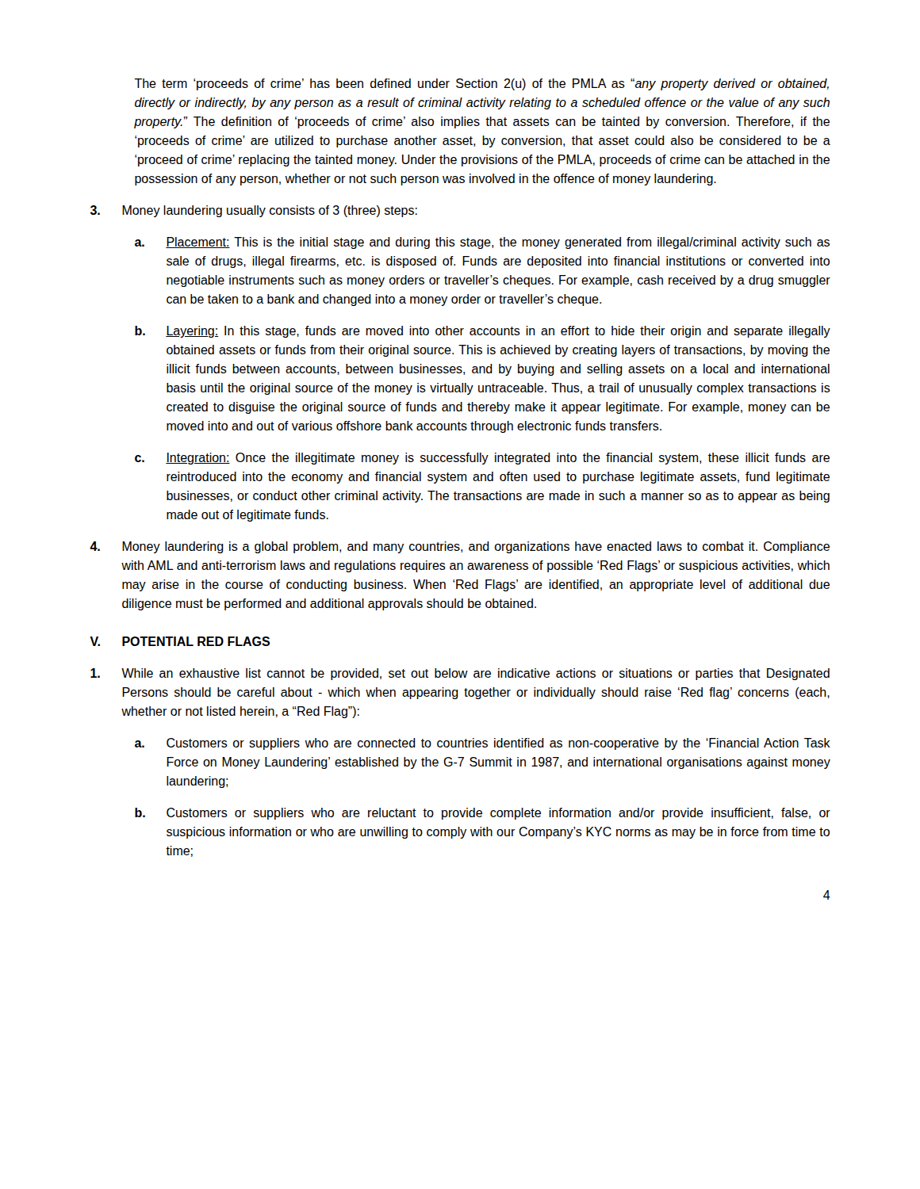The term ‘proceeds of crime’ has been defined under Section 2(u) of the PMLA as “any property derived or obtained, directly or indirectly, by any person as a result of criminal activity relating to a scheduled offence or the value of any such property.” The definition of ‘proceeds of crime’ also implies that assets can be tainted by conversion. Therefore, if the ‘proceeds of crime’ are utilized to purchase another asset, by conversion, that asset could also be considered to be a ‘proceed of crime’ replacing the tainted money. Under the provisions of the PMLA, proceeds of crime can be attached in the possession of any person, whether or not such person was involved in the offence of money laundering.
3.
Money laundering usually consists of 3 (three) steps:
a.
Placement: This is the initial stage and during this stage, the money generated from illegal/criminal activity such as sale of drugs, illegal firearms, etc. is disposed of. Funds are deposited into financial institutions or converted into negotiable instruments such as money orders or traveller’s cheques. For example, cash received by a drug smuggler can be taken to a bank and changed into a money order or traveller’s cheque.
b.
Layering: In this stage, funds are moved into other accounts in an effort to hide their origin and separate illegally obtained assets or funds from their original source. This is achieved by creating layers of transactions, by moving the illicit funds between accounts, between businesses, and by buying and selling assets on a local and international basis until the original source of the money is virtually untraceable. Thus, a trail of unusually complex transactions is created to disguise the original source of funds and thereby make it appear legitimate. For example, money can be moved into and out of various offshore bank accounts through electronic funds transfers.
c.
Integration: Once the illegitimate money is successfully integrated into the financial system, these illicit funds are reintroduced into the economy and financial system and often used to purchase legitimate assets, fund legitimate businesses, or conduct other criminal activity. The transactions are made in such a manner so as to appear as being made out of legitimate funds.
4.
Money laundering is a global problem, and many countries, and organizations have enacted laws to combat it. Compliance with AML and anti-terrorism laws and regulations requires an awareness of possible ‘Red Flags’ or suspicious activities, which may arise in the course of conducting business. When ‘Red Flags’ are identified, an appropriate level of additional due diligence must be performed and additional approvals should be obtained.
V.
POTENTIAL RED FLAGS
1.
While an exhaustive list cannot be provided, set out below are indicative actions or situations or parties that Designated Persons should be careful about - which when appearing together or individually should raise ‘Red flag’ concerns (each, whether or not listed herein, a “Red Flag”):
a.
Customers or suppliers who are connected to countries identified as non-cooperative by the ‘Financial Action Task Force on Money Laundering’ established by the G-7 Summit in 1987, and international organisations against money laundering;
b.
Customers or suppliers who are reluctant to provide complete information and/or provide insufficient, false, or suspicious information or who are unwilling to comply with our Company’s KYC norms as may be in force from time to time;
4